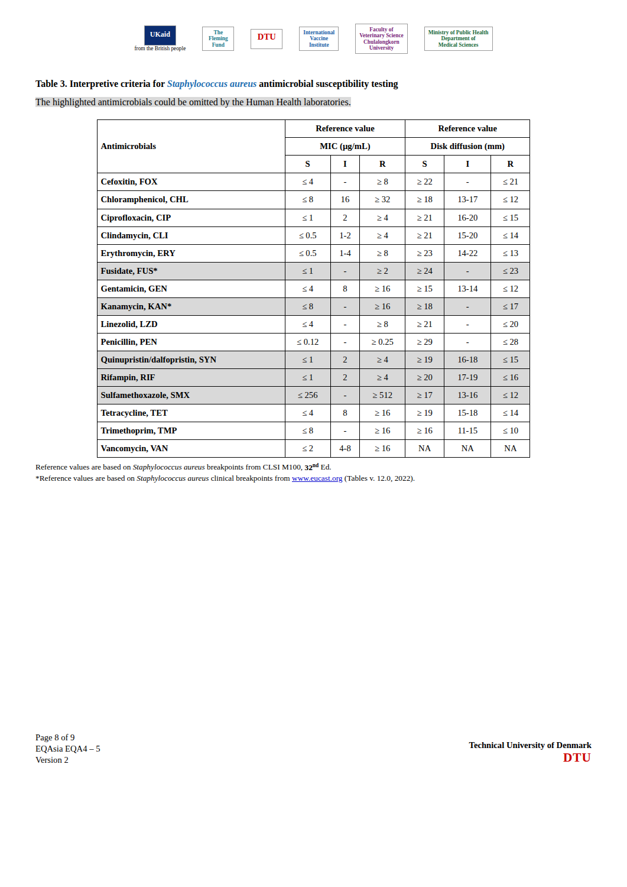UKaid
from the British people
The
Fleming
Fund
DTU
International
Vaccine
Institute
Faculty of
Veterinary Science
Chulalongkorn
University
Ministry of Public Health
Department of
Medical Sciences
Table 3. Interpretive criteria for Staphylococcus aureus antimicrobial susceptibility testing
The highlighted antimicrobials could be omitted by the Human Health laboratories.
| Antimicrobials | Reference value | Reference value |
| --- | --- | --- |
| MIC (µg/mL) | Disk diffusion (mm) |
| S | I | R | S | I | R |
| Cefoxitin, FOX | ≤ 4 | - | ≥ 8 | ≥ 22 | - | ≤ 21 |
| Chloramphenicol, CHL | ≤ 8 | 16 | ≥ 32 | ≥ 18 | 13-17 | ≤ 12 |
| Ciprofloxacin, CIP | ≤ 1 | 2 | ≥ 4 | ≥ 21 | 16-20 | ≤ 15 |
| Clindamycin, CLI | ≤ 0.5 | 1-2 | ≥ 4 | ≥ 21 | 15-20 | ≤ 14 |
| Erythromycin, ERY | ≤ 0.5 | 1-4 | ≥ 8 | ≥ 23 | 14-22 | ≤ 13 |
| Fusidate, FUS* | ≤ 1 | - | ≥ 2 | ≥ 24 | - | ≤ 23 |
| Gentamicin, GEN | ≤ 4 | 8 | ≥ 16 | ≥ 15 | 13-14 | ≤ 12 |
| Kanamycin, KAN* | ≤ 8 | - | ≥ 16 | ≥ 18 | - | ≤ 17 |
| Linezolid, LZD | ≤ 4 | - | ≥ 8 | ≥ 21 | - | ≤ 20 |
| Penicillin, PEN | ≤ 0.12 | - | ≥ 0.25 | ≥ 29 | - | ≤ 28 |
| Quinupristin/dalfopristin, SYN | ≤ 1 | 2 | ≥ 4 | ≥ 19 | 16-18 | ≤ 15 |
| Rifampin, RIF | ≤ 1 | 2 | ≥ 4 | ≥ 20 | 17-19 | ≤ 16 |
| Sulfamethoxazole, SMX | ≤ 256 | - | ≥ 512 | ≥ 17 | 13-16 | ≤ 12 |
| Tetracycline, TET | ≤ 4 | 8 | ≥ 16 | ≥ 19 | 15-18 | ≤ 14 |
| Trimethoprim, TMP | ≤ 8 | - | ≥ 16 | ≥ 16 | 11-15 | ≤ 10 |
| Vancomycin, VAN | ≤ 2 | 4-8 | ≥ 16 | NA | NA | NA |
Reference values are based on Staphylococcus aureus breakpoints from CLSI M100, 32nd Ed.
*Reference values are based on Staphylococcus aureus clinical breakpoints from www.eucast.org (Tables v. 12.0, 2022).
Page 8 of 9
EQAsia EQA4 – 5
Version 2
Technical University of Denmark
DTU